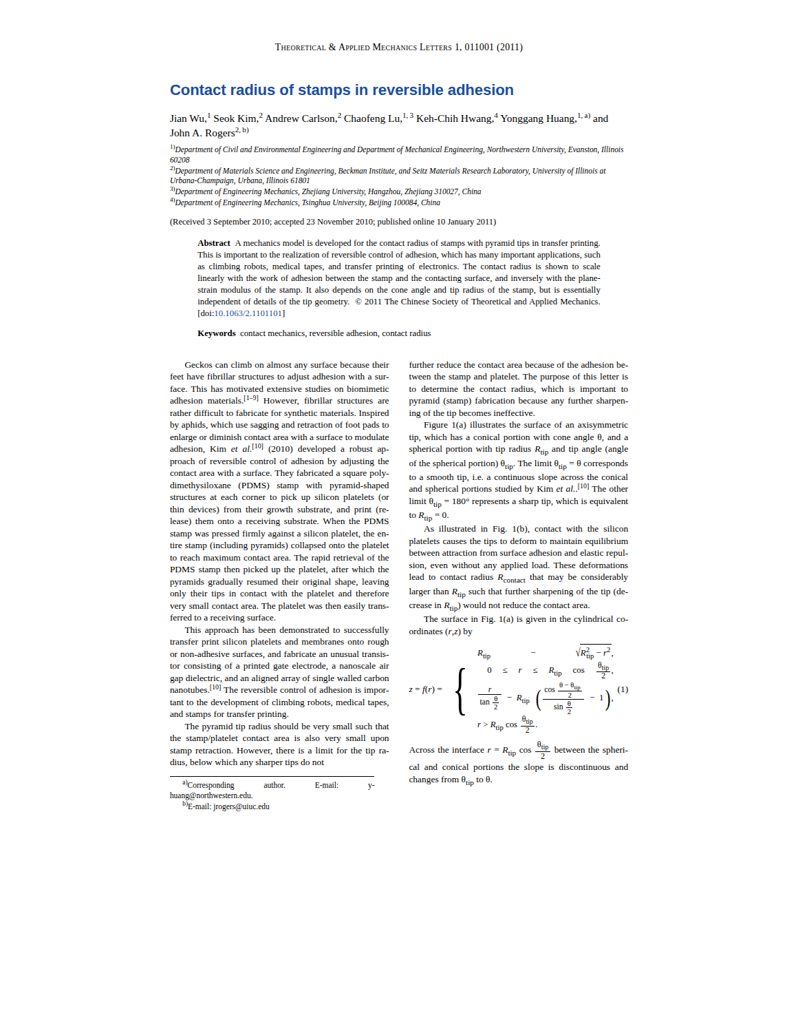Theoretical & Applied Mechanics Letters 1, 011001 (2011)
Contact radius of stamps in reversible adhesion
Jian Wu,1 Seok Kim,2 Andrew Carlson,2 Chaofeng Lu,1, 3 Keh-Chih Hwang,4 Yonggang Huang,1, a) and John A. Rogers2, b)
1)Department of Civil and Environmental Engineering and Department of Mechanical Engineering, Northwestern University, Evanston, Illinois 60208
2)Department of Materials Science and Engineering, Beckman Institute, and Seitz Materials Research Laboratory, University of Illinois at Urbana-Champaign, Urbana, Illinois 61801
3)Department of Engineering Mechanics, Zhejiang University, Hangzhou, Zhejiang 310027, China
4)Department of Engineering Mechanics, Tsinghua University, Beijing 100084, China
(Received 3 September 2010; accepted 23 November 2010; published online 10 January 2011)
Abstract A mechanics model is developed for the contact radius of stamps with pyramid tips in transfer printing. This is important to the realization of reversible control of adhesion, which has many important applications, such as climbing robots, medical tapes, and transfer printing of electronics. The contact radius is shown to scale linearly with the work of adhesion between the stamp and the contacting surface, and inversely with the plane-strain modulus of the stamp. It also depends on the cone angle and tip radius of the stamp, but is essentially independent of details of the tip geometry. © 2011 The Chinese Society of Theoretical and Applied Mechanics. [doi:10.1063/2.1101101]
Keywords contact mechanics, reversible adhesion, contact radius
Geckos can climb on almost any surface because their feet have fibrillar structures to adjust adhesion with a surface. This has motivated extensive studies on biomimetic adhesion materials.[1–9] However, fibrillar structures are rather difficult to fabricate for synthetic materials. Inspired by aphids, which use sagging and retraction of foot pads to enlarge or diminish contact area with a surface to modulate adhesion, Kim et al.[10] (2010) developed a robust approach of reversible control of adhesion by adjusting the contact area with a surface. They fabricated a square polydimethysiloxane (PDMS) stamp with pyramid-shaped structures at each corner to pick up silicon platelets (or thin devices) from their growth substrate, and print (release) them onto a receiving substrate. When the PDMS stamp was pressed firmly against a silicon platelet, the entire stamp (including pyramids) collapsed onto the platelet to reach maximum contact area. The rapid retrieval of the PDMS stamp then picked up the platelet, after which the pyramids gradually resumed their original shape, leaving only their tips in contact with the platelet and therefore very small contact area. The platelet was then easily transferred to a receiving surface.
This approach has been demonstrated to successfully transfer print silicon platelets and membranes onto rough or non-adhesive surfaces, and fabricate an unusual transistor consisting of a printed gate electrode, a nanoscale air gap dielectric, and an aligned array of single walled carbon nanotubes.[10] The reversible control of adhesion is important to the development of climbing robots, medical tapes, and stamps for transfer printing.
The pyramid tip radius should be very small such that the stamp/platelet contact area is also very small upon stamp retraction. However, there is a limit for the tip radius, below which any sharper tips do not
a)Corresponding author. E-mail: y-huang@northwestern.edu.
b)E-mail: jrogers@uiuc.edu
further reduce the contact area because of the adhesion between the stamp and platelet. The purpose of this letter is to determine the contact radius, which is important to pyramid (stamp) fabrication because any further sharpening of the tip becomes ineffective.
Figure 1(a) illustrates the surface of an axisymmetric tip, which has a conical portion with cone angle θ, and a spherical portion with tip radius Rtip and tip angle (angle of the spherical portion) θtip. The limit θtip = θ corresponds to a smooth tip, i.e. a continuous slope across the conical and spherical portions studied by Kim et al..[10] The other limit θtip = 180° represents a sharp tip, which is equivalent to Rtip = 0.
As illustrated in Fig. 1(b), contact with the silicon platelets causes the tips to deform to maintain equilibrium between attraction from surface adhesion and elastic repulsion, even without any applied load. These deformations lead to contact radius Rcontact that may be considerably larger than Rtip such that further sharpening of the tip (decrease in Rtip) would not reduce the contact area.
The surface in Fig. 1(a) is given in the cylindrical coordinates (r,z) by
z = f(r) = { Rtip − √R2tip − r2, 0 ≤ r ≤ Rtip cos θtip 2, rtan θ 2 − Rtip (cos θ − θtip 2 sin θ 2 − 1), r > Rtip cos θtip 2. (1)
Across the interface r = Rtip cos θtip 2 between the spherical and conical portions the slope is discontinuous and changes from θtip to θ.